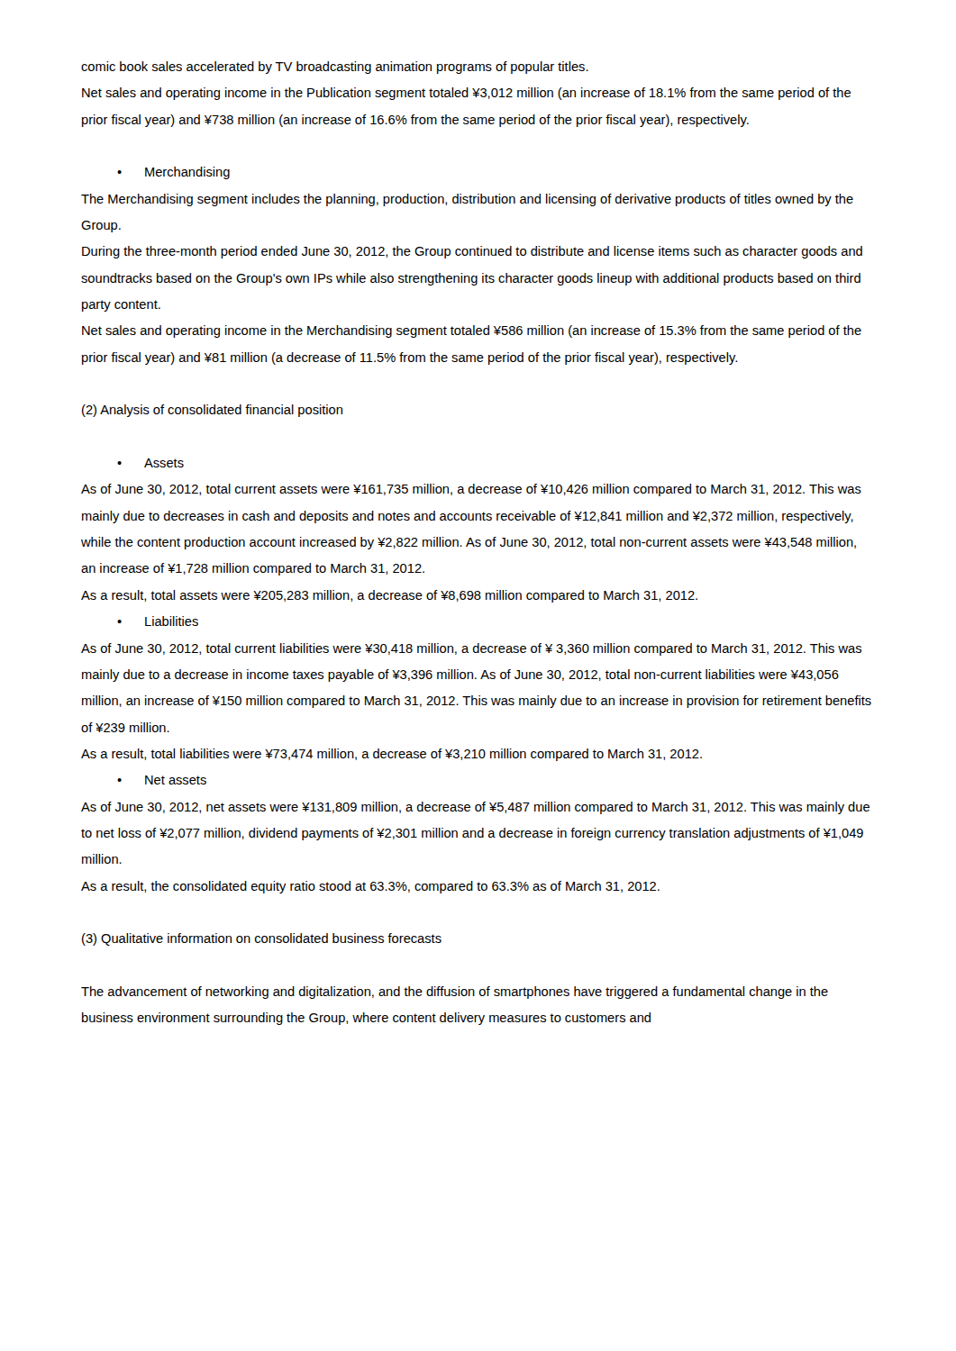comic book sales accelerated by TV broadcasting animation programs of popular titles.
Net sales and operating income in the Publication segment totaled ¥3,012 million (an increase of 18.1% from the same period of the prior fiscal year) and ¥738 million (an increase of 16.6% from the same period of the prior fiscal year), respectively.
Merchandising
The Merchandising segment includes the planning, production, distribution and licensing of derivative products of titles owned by the Group.
During the three-month period ended June 30, 2012, the Group continued to distribute and license items such as character goods and soundtracks based on the Group's own IPs while also strengthening its character goods lineup with additional products based on third party content.
Net sales and operating income in the Merchandising segment totaled ¥586 million (an increase of 15.3% from the same period of the prior fiscal year) and ¥81 million (a decrease of 11.5% from the same period of the prior fiscal year), respectively.
(2) Analysis of consolidated financial position
Assets
As of June 30, 2012, total current assets were ¥161,735 million, a decrease of ¥10,426 million compared to March 31, 2012. This was mainly due to decreases in cash and deposits and notes and accounts receivable of ¥12,841 million and ¥2,372 million, respectively, while the content production account increased by ¥2,822 million. As of June 30, 2012, total non-current assets were ¥43,548 million, an increase of ¥1,728 million compared to March 31, 2012.
As a result, total assets were ¥205,283 million, a decrease of ¥8,698 million compared to March 31, 2012.
Liabilities
As of June 30, 2012, total current liabilities were ¥30,418 million, a decrease of ¥ 3,360 million compared to March 31, 2012. This was mainly due to a decrease in income taxes payable of ¥3,396 million. As of June 30, 2012, total non-current liabilities were ¥43,056 million, an increase of ¥150 million compared to March 31, 2012. This was mainly due to an increase in provision for retirement benefits of ¥239 million.
As a result, total liabilities were ¥73,474 million, a decrease of ¥3,210 million compared to March 31, 2012.
Net assets
As of June 30, 2012, net assets were ¥131,809 million, a decrease of ¥5,487 million compared to March 31, 2012. This was mainly due to net loss of ¥2,077 million, dividend payments of ¥2,301 million and a decrease in foreign currency translation adjustments of ¥1,049 million.
As a result, the consolidated equity ratio stood at 63.3%, compared to 63.3% as of March 31, 2012.
(3) Qualitative information on consolidated business forecasts
The advancement of networking and digitalization, and the diffusion of smartphones have triggered a fundamental change in the business environment surrounding the Group, where content delivery measures to customers and